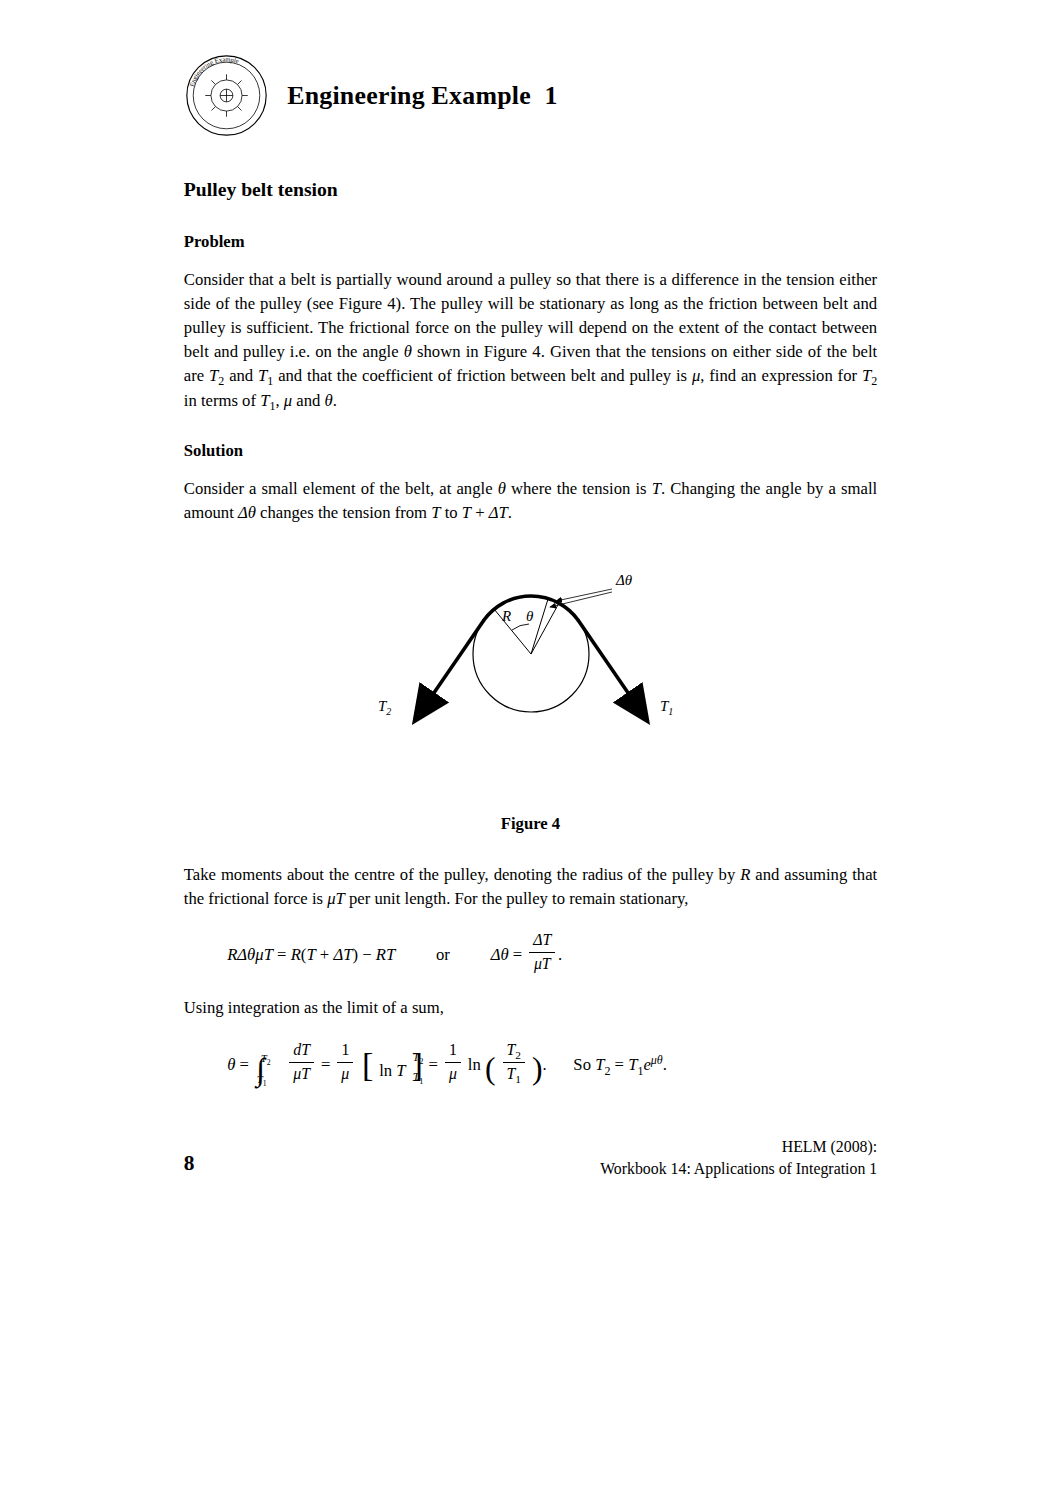Engineering Example
Engineering Example 1
Pulley belt tension
Problem
Consider that a belt is partially wound around a pulley so that there is a difference in the tension either side of the pulley (see Figure 4). The pulley will be stationary as long as the friction between belt and pulley is sufficient. The frictional force on the pulley will depend on the extent of the contact between belt and pulley i.e. on the angle θ shown in Figure 4. Given that the tensions on either side of the belt are T2 and T1 and that the coefficient of friction between belt and pulley is μ, find an expression for T2 in terms of T1, μ and θ.
Solution
Consider a small element of the belt, at angle θ where the tension is T. Changing the angle by a small amount Δθ changes the tension from T to T + ΔT.
Δθ R θ T2 T1
Figure 4
Take moments about the centre of the pulley, denoting the radius of the pulley by R and assuming that the frictional force is μT per unit length. For the pulley to remain stationary,
RΔθμT = R(T + ΔT) − RT or Δθ = ΔT μT.
Using integration as the limit of a sum,
θ = ∫T2 T1 dT μT = 1 μ [ln T] T2 T1 = 1 μ ln ( T2 T1 ). So T2 = T1eμθ.
8
HELM (2008):
Workbook 14: Applications of Integration 1